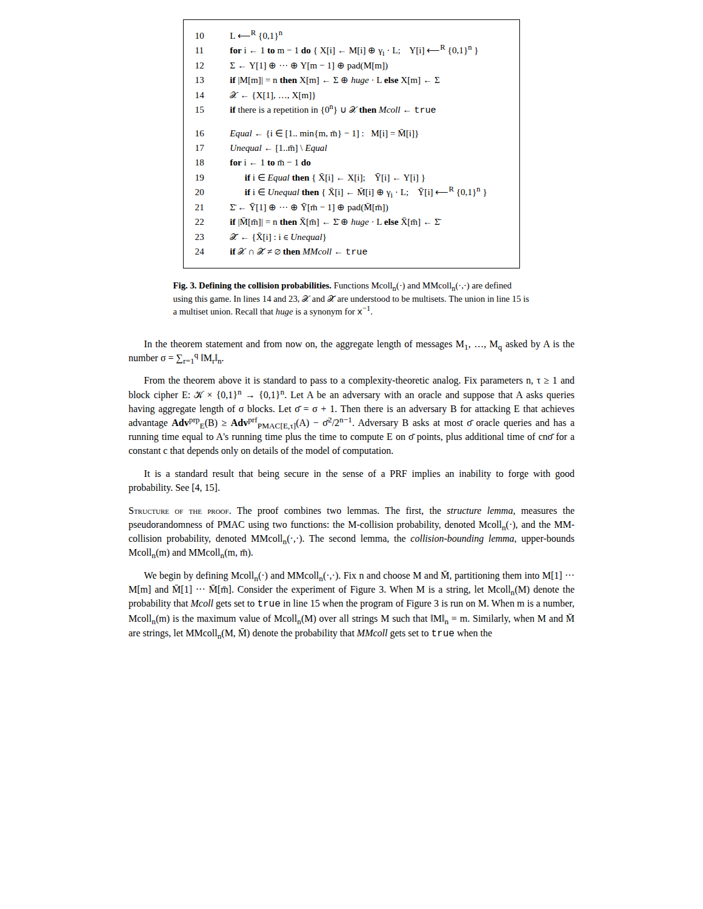| 10 | L ⟵ R {0,1} n |
| 11 | for i ← 1 to m − 1 do { X[i] ← M[i] ⊕ γ i · L; Y[i] ⟵ R {0,1} n } |
| 12 | Σ ← Y[1] ⊕ ··· ⊕ Y[m − 1] ⊕ pad(M[m]) |
| 13 | if /M[m]/ = n then X[m] ← Σ ⊕ huge · L else X[m] ← Σ |
| 14 | 𝒳 ← {X[1], …, X[m]} |
| 15 | if there is a repetition in {0 n } ∪ 𝒳 then Mcoll ← true |
| 16 | Equal ← {i ∈ [1.. min{m, m̄} − 1] : M[i] = M̄[i]} |
| 17 | Unequal ← [1..m̄] \ Equal |
| 18 | for i ← 1 to m̄ − 1 do |
| 19 | if i ∈ Equal then { X̄[i] ← X[i]; Ȳ[i] ← Y[i] } |
| 20 | if i ∈ Unequal then { X̄[i] ← M̄[i] ⊕ γ i · L; Ȳ[i] ⟵ R {0,1} n } |
| 21 | Σ̄ ← Ȳ[1] ⊕ ··· ⊕ Ȳ[m̄ − 1] ⊕ pad(M̄[m̄]) |
| 22 | if /M̄[m̄]/ = n then X̄[m̄] ← Σ̄ ⊕ huge · L else X̄[m̄] ← Σ̄ |
| 23 | 𝒳̄ ← {X̄[i] : i ∈ Unequal } |
| 24 | if 𝒳 ∩ 𝒳̄ ≠ ∅ then MMcoll ← true |
Fig. 3. Defining the collision probabilities. Functions Mcolln(·) and MMcolln(·,·) are defined using this game. In lines 14 and 23, 𝒳 and 𝒳̄ are understood to be multisets. The union in line 15 is a multiset union. Recall that huge is a synonym for x−1.
In the theorem statement and from now on, the aggregate length of messages M1, …, Mq asked by A is the number σ = ∑r=1q ‖Mr‖n.
From the theorem above it is standard to pass to a complexity-theoretic analog. Fix parameters n, τ ≥ 1 and block cipher E: 𝒦 × {0,1}n → {0,1}n. Let A be an adversary with an oracle and suppose that A asks queries having aggregate length of σ blocks. Let σ̄ = σ + 1. Then there is an adversary B for attacking E that achieves advantage AdvprpE(B) ≥ AdvprfPMAC[E,τ](A) − σ̄2/2n−1. Adversary B asks at most σ̄ oracle queries and has a running time equal to A's running time plus the time to compute E on σ̄ points, plus additional time of cnσ̄ for a constant c that depends only on details of the model of computation.
It is a standard result that being secure in the sense of a PRF implies an inability to forge with good probability. See [4, 15].
Structure of the proof. The proof combines two lemmas. The first, the structure lemma, measures the pseudorandomness of PMAC using two functions: the M-collision probability, denoted Mcolln(·), and the MM-collision probability, denoted MMcolln(·,·). The second lemma, the collision-bounding lemma, upper-bounds Mcolln(m) and MMcolln(m, m̄).
We begin by defining Mcolln(·) and MMcolln(·,·). Fix n and choose M and M̄, partitioning them into M[1] ··· M[m] and M̄[1] ··· M̄[m̄]. Consider the experiment of Figure 3. When M is a string, let Mcolln(M) denote the probability that Mcoll gets set to true in line 15 when the program of Figure 3 is run on M. When m is a number, Mcolln(m) is the maximum value of Mcolln(M) over all strings M such that ‖M‖n = m. Similarly, when M and M̄ are strings, let MMcolln(M, M̄) denote the probability that MMcoll gets set to true when the